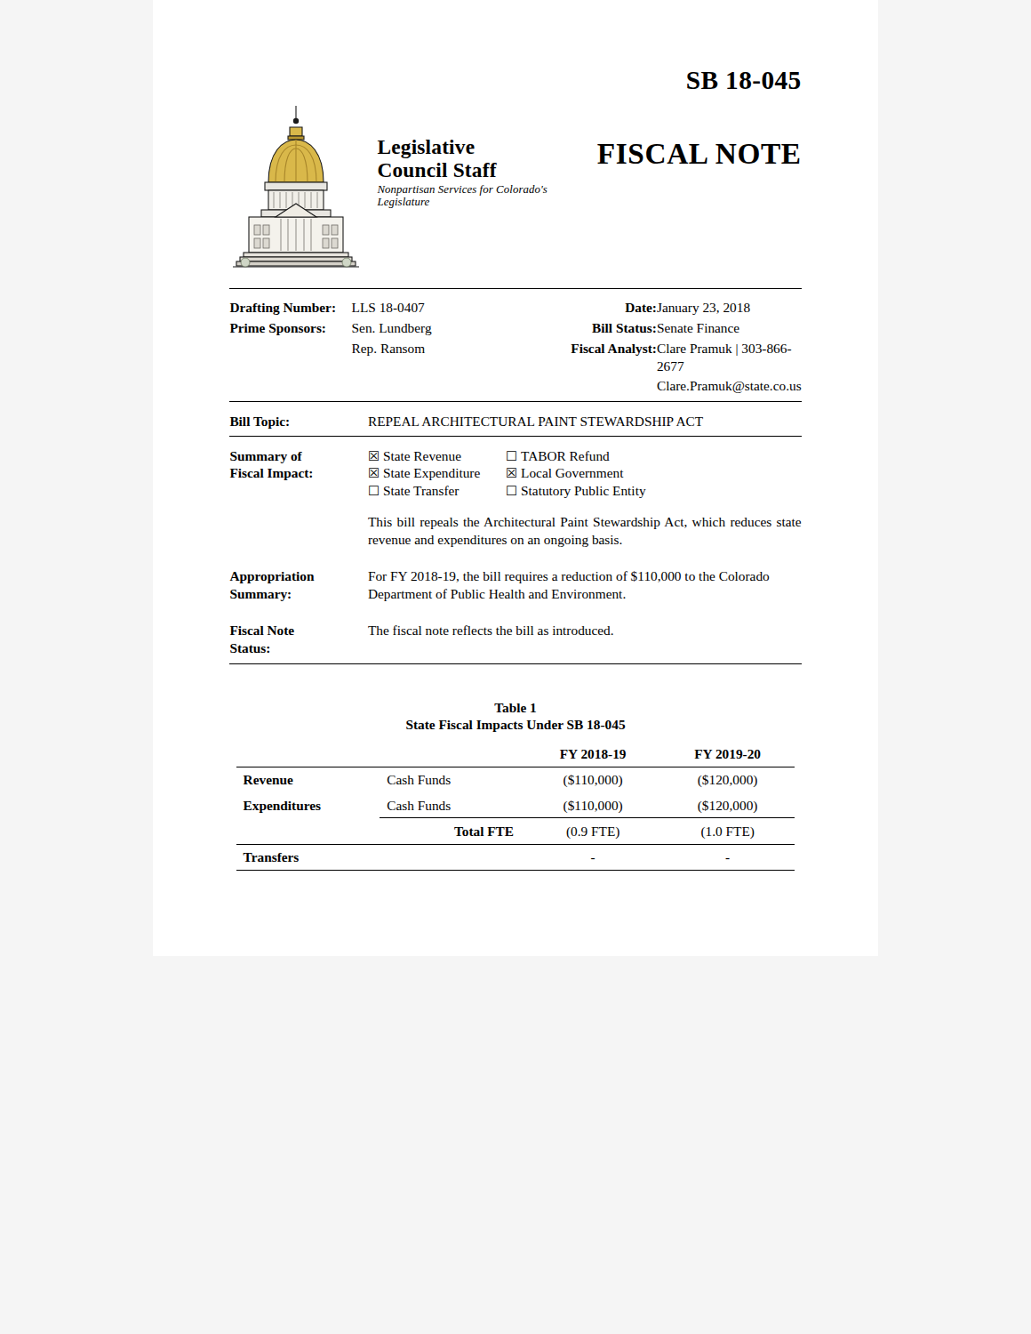SB 18-045
Legislative
Council Staff
Nonpartisan Services for Colorado's Legislature
FISCAL NOTE
| Drafting Number: | LLS 18-0407 | Date: | January 23, 2018 |
| Prime Sponsors: | Sen. Lundberg | Bill Status: | Senate Finance |
| | Rep. Ransom | Fiscal Analyst: | Clare Pramuk / 303-866-2677 |
| | | | Clare.Pramuk@state.co.us |
| Bill Topic: | REPEAL ARCHITECTURAL PAINT STEWARDSHIP ACT |
| Summary of Fiscal Impact: | State Revenue State Expenditure State Transfer TABOR Refund Local Government Statutory Public Entity This bill repeals the Architectural Paint Stewardship Act, which reduces state revenue and expenditures on an ongoing basis. |
| Appropriation Summary: | For FY 2018-19, the bill requires a reduction of $110,000 to the Colorado Department of Public Health and Environment. |
| Fiscal Note Status: | The fiscal note reflects the bill as introduced. |
Table 1
State Fiscal Impacts Under SB 18-045
| | | FY 2018-19 | FY 2019-20 |
| --- | --- | --- | --- |
| Revenue | Cash Funds | ($110,000) | ($120,000) |
| Expenditures | Cash Funds | ($110,000) | ($120,000) |
| | Total FTE | (0.9 FTE) | (1.0 FTE) |
| Transfers | | - | - |